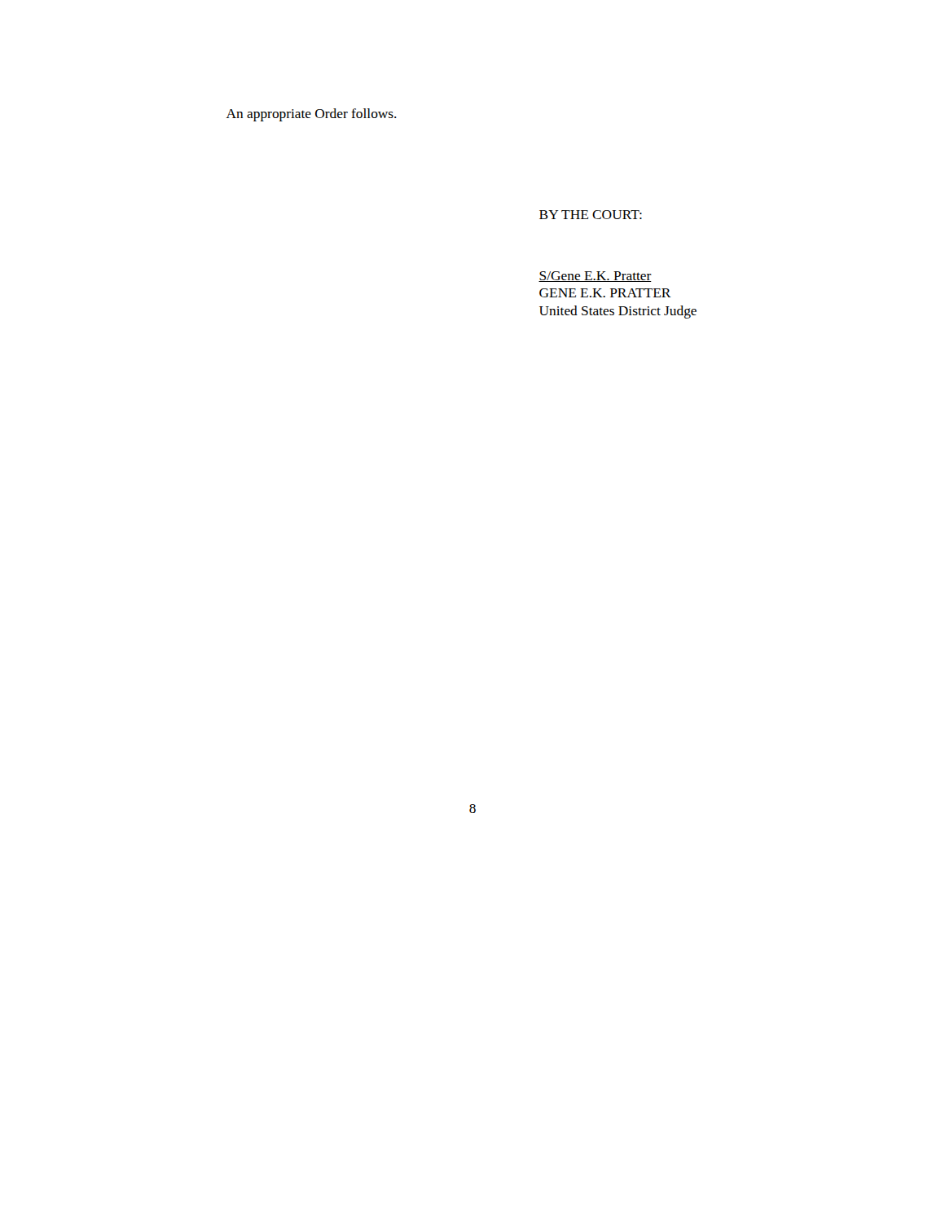An appropriate Order follows.
BY THE COURT:
S/Gene E.K. Pratter
GENE E.K. PRATTER
United States District Judge
8